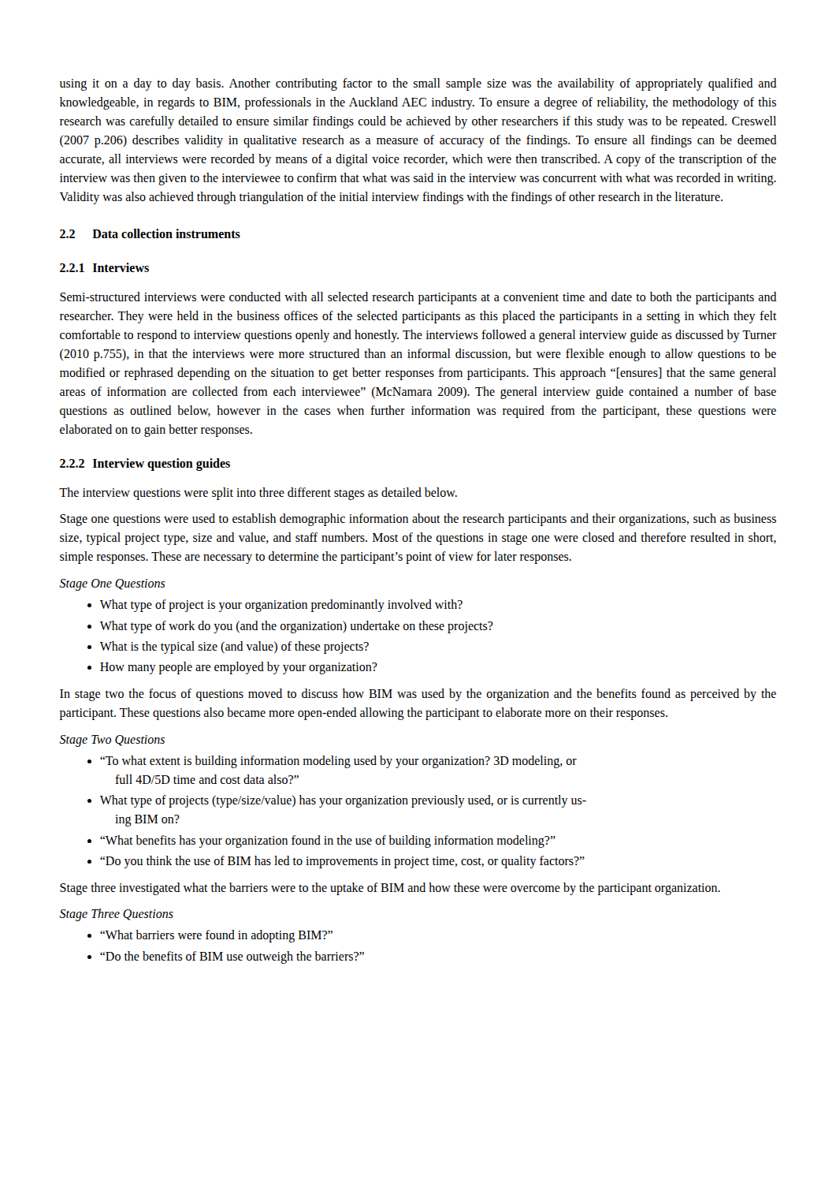using it on a day to day basis. Another contributing factor to the small sample size was the availability of appropriately qualified and knowledgeable, in regards to BIM, professionals in the Auckland AEC industry. To ensure a degree of reliability, the methodology of this research was carefully detailed to ensure similar findings could be achieved by other researchers if this study was to be repeated. Creswell (2007 p.206) describes validity in qualitative research as a measure of accuracy of the findings. To ensure all findings can be deemed accurate, all interviews were recorded by means of a digital voice recorder, which were then transcribed. A copy of the transcription of the interview was then given to the interviewee to confirm that what was said in the interview was concurrent with what was recorded in writing. Validity was also achieved through triangulation of the initial interview findings with the findings of other research in the literature.
2.2 Data collection instruments
2.2.1 Interviews
Semi-structured interviews were conducted with all selected research participants at a convenient time and date to both the participants and researcher. They were held in the business offices of the selected participants as this placed the participants in a setting in which they felt comfortable to respond to interview questions openly and honestly. The interviews followed a general interview guide as discussed by Turner (2010 p.755), in that the interviews were more structured than an informal discussion, but were flexible enough to allow questions to be modified or rephrased depending on the situation to get better responses from participants. This approach “[ensures] that the same general areas of information are collected from each interviewee” (McNamara 2009). The general interview guide contained a number of base questions as outlined below, however in the cases when further information was required from the participant, these questions were elaborated on to gain better responses.
2.2.2 Interview question guides
The interview questions were split into three different stages as detailed below.
Stage one questions were used to establish demographic information about the research participants and their organizations, such as business size, typical project type, size and value, and staff numbers. Most of the questions in stage one were closed and therefore resulted in short, simple responses. These are necessary to determine the participant’s point of view for later responses.
Stage One Questions
What type of project is your organization predominantly involved with?
What type of work do you (and the organization) undertake on these projects?
What is the typical size (and value) of these projects?
How many people are employed by your organization?
In stage two the focus of questions moved to discuss how BIM was used by the organization and the benefits found as perceived by the participant. These questions also became more open-ended allowing the participant to elaborate more on their responses.
Stage Two Questions
“To what extent is building information modeling used by your organization? 3D modeling, or full 4D/5D time and cost data also?”
What type of projects (type/size/value) has your organization previously used, or is currently us-ing BIM on?
“What benefits has your organization found in the use of building information modeling?”
“Do you think the use of BIM has led to improvements in project time, cost, or quality factors?”
Stage three investigated what the barriers were to the uptake of BIM and how these were overcome by the participant organization.
Stage Three Questions
“What barriers were found in adopting BIM?”
“Do the benefits of BIM use outweigh the barriers?”